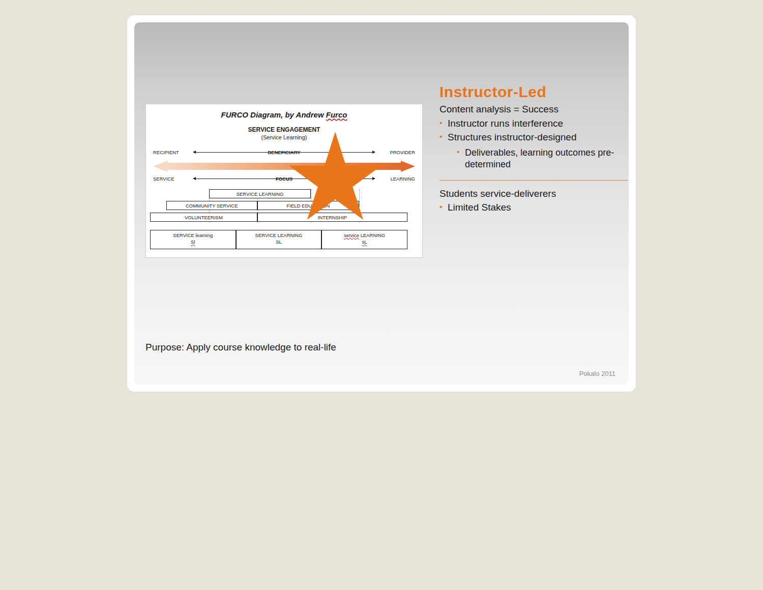FURCO Diagram, by Andrew Furco
SERVICE ENGAGEMENT
(Service Learning)
RECIPIENT BENEFICIARY PROVIDER
SERVICE FOCUS LEARNING
SERVICE LEARNING
COMMUNITY SERVICE
FIELD EDUCATION
VOLUNTEERISM
INTERNSHIP
SERVICE learning
Sl
SERVICE LEARNING
SL
service LEARNING
sL
Instructor-Led
Content analysis = Success
Instructor runs interference
Structures instructor-designed
Deliverables, learning outcomes pre-determined
Students service-deliverers
Limited Stakes
Purpose: Apply course knowledge to real-life
Pokalo 2011